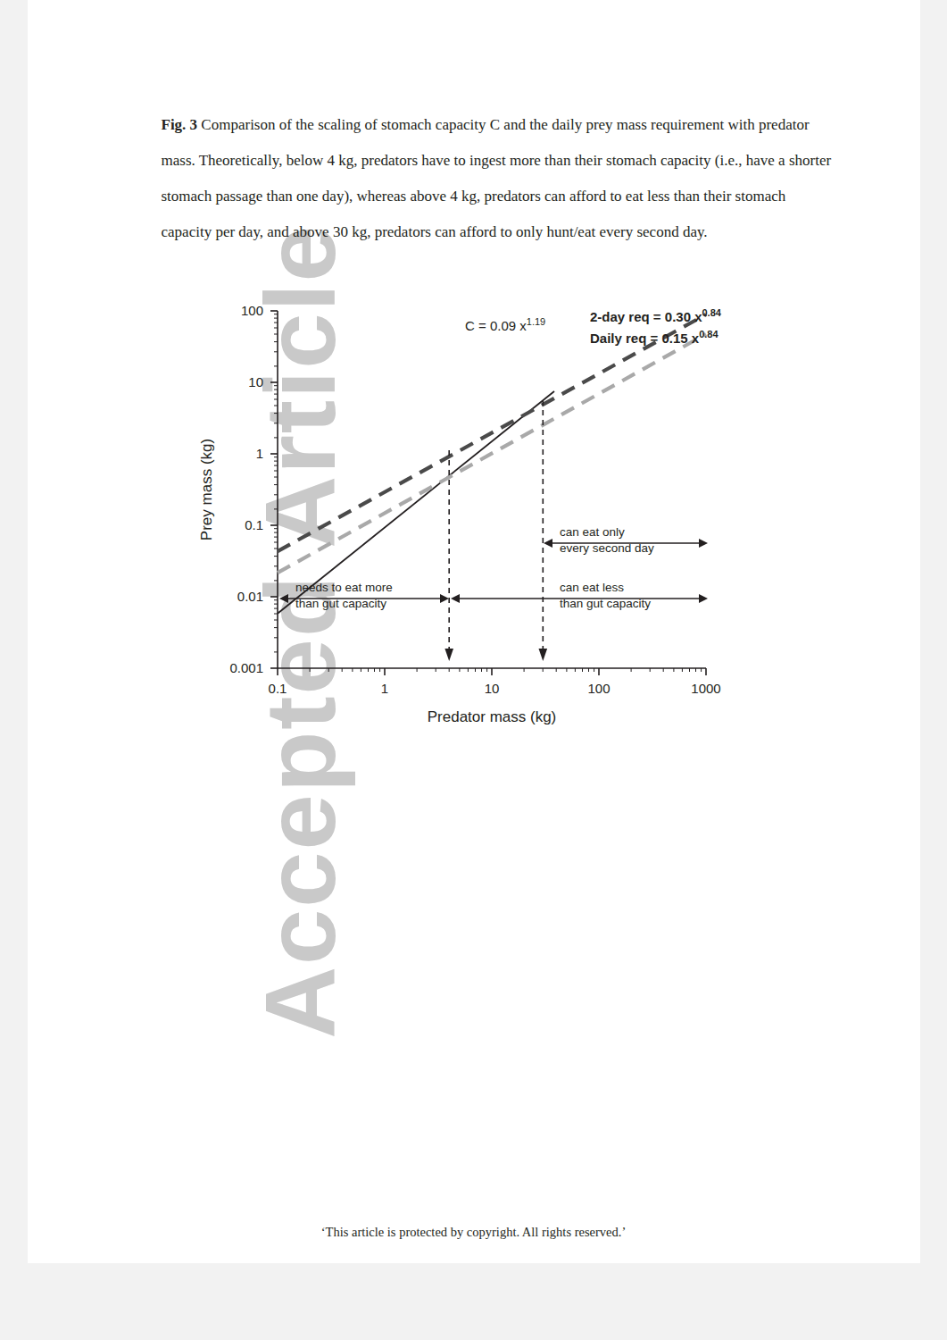Accepted Article
Fig. 3 Comparison of the scaling of stomach capacity C and the daily prey mass requirement with predator mass. Theoretically, below 4 kg, predators have to ingest more than their stomach capacity (i.e., have a shorter stomach passage than one day), whereas above 4 kg, predators can afford to eat less than their stomach capacity per day, and above 30 kg, predators can afford to only hunt/eat every second day.
===== Plot geometry ===== x: predator mass 0.1 .. 1000 (4 decades) y: prey mass 0.001 .. 100 (5 decades) plot box: x 120..600 ; y 40..440 decade width x = 120 px ; decade height y = 80 px 100 10 1 0.1 0.01 0.001 0.1 1 10 100 1000 Predator mass (kg) Prey mass (kg) ===== Data lines ===== Mapping: X(px) = 120 + 120*(log10(x) + 1) Y(px) = 40 + 80*(2 - log10(y)) Solid: C = 0.09 x^1.19 at x=0.1 : y=0.09*0.1^1.19 = 0.005826 -> Y = 40+80*(2-(-2.2343)) = 378.7 ; X=120 at x=30 : y=0.09*30^1.19 = 5.2 (approx) -> X=120+120*(1.4771+1)=417.3 ; Y=40+80*(2-0.7160)=142.7 extend slightly beyond to x≈45 for the line tip near the equation Dashed dark: 2-day req = 0.30 x^0.84 at x=0.1 : 0.30*0.1^0.84 = 0.0433 -> Y = 40+80*(2-(-1.3636)) = 309.1 ; X=120 at x=1000: 0.30*1000^0.84 = 0.30*316.2 = 94.9 -> Y = 40+80*(2-1.9773)=41.8 ; X=600 (clip to plot top) Dashed light: Daily req = 0.15 x^0.84 at x=0.1 : 0.15*0.1^0.84 = 0.02166 -> Y = 40+80*(2-(-1.6646)) = 333.2 ; X=120 at x=1000: 0.15*316.2 = 47.4 -> Y = 40+80*(2-1.6763)=65.9 ; X=600 C = 0.09 x1.19 2-day req = 0.30 x0.84 Daily req = 0.15 x0.84 can eat only every second day needs to eat more than gut capacity can eat less than gut capacity
‘This article is protected by copyright. All rights reserved.’